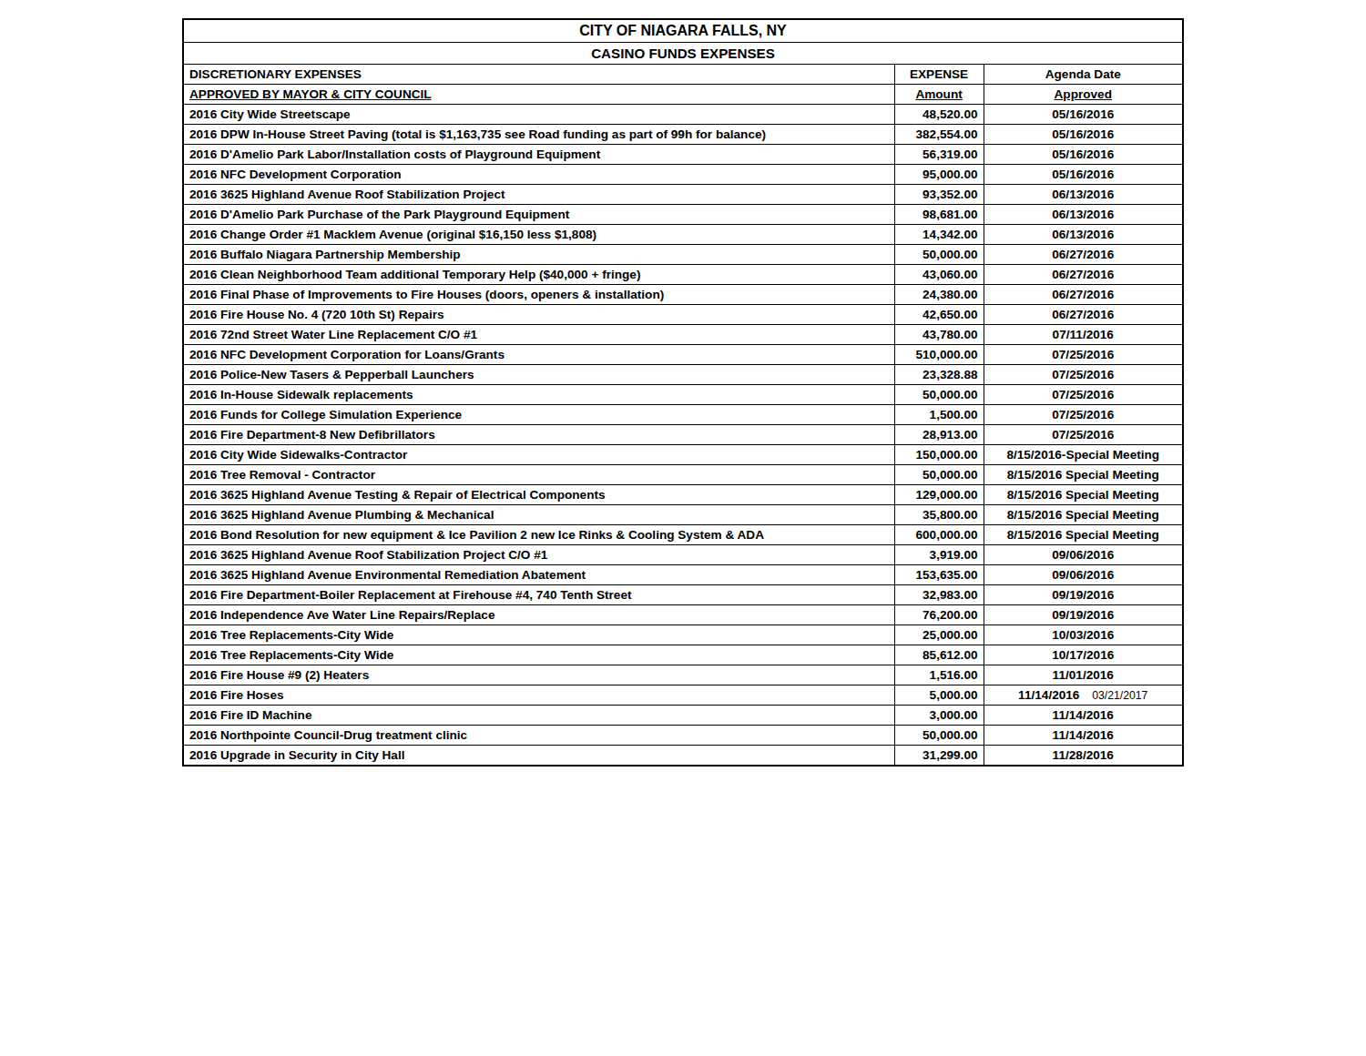| CITY OF NIAGARA FALLS, NY |
| --- |
| CASINO FUNDS EXPENSES |
| DISCRETIONARY EXPENSES | EXPENSE | Agenda Date |
| APPROVED BY MAYOR & CITY COUNCIL | Amount | Approved |
| 2016 City Wide Streetscape | 48,520.00 | 05/16/2016 |
| 2016 DPW In-House Street Paving (total is $1,163,735 see Road funding as part of 99h for balance) | 382,554.00 | 05/16/2016 |
| 2016 D'Amelio Park Labor/Installation costs of Playground Equipment | 56,319.00 | 05/16/2016 |
| 2016 NFC Development Corporation | 95,000.00 | 05/16/2016 |
| 2016 3625 Highland Avenue Roof Stabilization Project | 93,352.00 | 06/13/2016 |
| 2016 D'Amelio Park Purchase of the Park Playground Equipment | 98,681.00 | 06/13/2016 |
| 2016 Change Order #1 Macklem Avenue (original $16,150 less $1,808) | 14,342.00 | 06/13/2016 |
| 2016 Buffalo Niagara Partnership Membership | 50,000.00 | 06/27/2016 |
| 2016 Clean Neighborhood Team additional Temporary Help ($40,000 + fringe) | 43,060.00 | 06/27/2016 |
| 2016 Final Phase of Improvements to Fire Houses (doors, openers & installation) | 24,380.00 | 06/27/2016 |
| 2016 Fire House No. 4 (720 10th St) Repairs | 42,650.00 | 06/27/2016 |
| 2016 72nd Street Water Line Replacement C/O #1 | 43,780.00 | 07/11/2016 |
| 2016 NFC Development Corporation for Loans/Grants | 510,000.00 | 07/25/2016 |
| 2016 Police-New Tasers & Pepperball Launchers | 23,328.88 | 07/25/2016 |
| 2016 In-House Sidewalk replacements | 50,000.00 | 07/25/2016 |
| 2016 Funds for College Simulation Experience | 1,500.00 | 07/25/2016 |
| 2016 Fire Department-8 New Defibrillators | 28,913.00 | 07/25/2016 |
| 2016 City Wide Sidewalks-Contractor | 150,000.00 | 8/15/2016-Special Meeting |
| 2016 Tree Removal - Contractor | 50,000.00 | 8/15/2016 Special Meeting |
| 2016 3625 Highland Avenue Testing & Repair of Electrical Components | 129,000.00 | 8/15/2016 Special Meeting |
| 2016 3625 Highland Avenue Plumbing & Mechanical | 35,800.00 | 8/15/2016 Special Meeting |
| 2016 Bond Resolution for new equipment & Ice Pavilion 2 new Ice Rinks & Cooling System & ADA | 600,000.00 | 8/15/2016 Special Meeting |
| 2016 3625 Highland Avenue Roof Stabilization Project C/O #1 | 3,919.00 | 09/06/2016 |
| 2016 3625 Highland Avenue Environmental Remediation Abatement | 153,635.00 | 09/06/2016 |
| 2016 Fire Department-Boiler Replacement at Firehouse #4, 740 Tenth Street | 32,983.00 | 09/19/2016 |
| 2016 Independence Ave Water Line Repairs/Replace | 76,200.00 | 09/19/2016 |
| 2016 Tree Replacements-City Wide | 25,000.00 | 10/03/2016 |
| 2016 Tree Replacements-City Wide | 85,612.00 | 10/17/2016 |
| 2016 Fire House #9 (2) Heaters | 1,516.00 | 11/01/2016 |
| 2016 Fire Hoses | 5,000.00 | 11/14/2016 03/21/2017 |
| 2016 Fire ID Machine | 3,000.00 | 11/14/2016 |
| 2016 Northpointe Council-Drug treatment clinic | 50,000.00 | 11/14/2016 |
| 2016 Upgrade in Security in City Hall | 31,299.00 | 11/28/2016 |